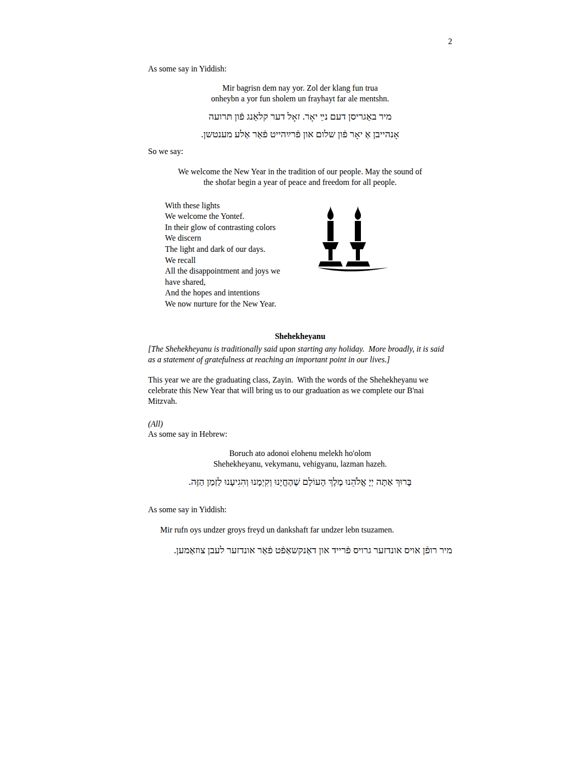2
As some say in Yiddish:
Mir bagrisn dem nay yor. Zol der klang fun trua
onheybn a yor fun sholem un frayhayt far ale mentshn.
מיר באַגריסן דעם נײַ יאָר. זאָל דער קלאַנג פֿון תּרועה
אָנהייבן אַ יאָר פֿון שלום און פֿרײַהייט פֿאַר אַלע מענטשן.
So we say:
We welcome the New Year in the tradition of our people. May the sound of the shofar begin a year of peace and freedom for all people.
With these lights
We welcome the Yontef.
In their glow of contrasting colors
We discern
The light and dark of our days.
We recall
All the disappointment and joys we
have shared,
And the hopes and intentions
We now nurture for the New Year.
Shehekheyanu
[The Shehekheyanu is traditionally said upon starting any holiday. More broadly, it is said as a statement of gratefulness at reaching an important point in our lives.]
This year we are the graduating class, Zayin. With the words of the Shehekheyanu we celebrate this New Year that will bring us to our graduation as we complete our B'nai Mitzvah.
(All)
As some say in Hebrew:
Boruch ato adonoi elohenu melekh ho'olom
Shehekheyanu, vekymanu, vehigyanu, lazman hazeh.
בָּרוּךְ אַתָּה יְיָ אֱלֹהֵנוּ מֶלֶךְ הָעוֹלָם שֶׁהֶחֱיָנוּ וְקִיְמָנוּ וְהִגִיעָנוּ לַזְמַן הַזֶּה.
As some say in Yiddish:
Mir rufn oys undzer groys freyd un dankshaft far undzer lebn tsuzamen.
מיר רופֿן אויס אונדזער גרויס פֿרייד און דאַנקשאַפֿט פֿאַר אונדזער לעבן צוזאַמען.